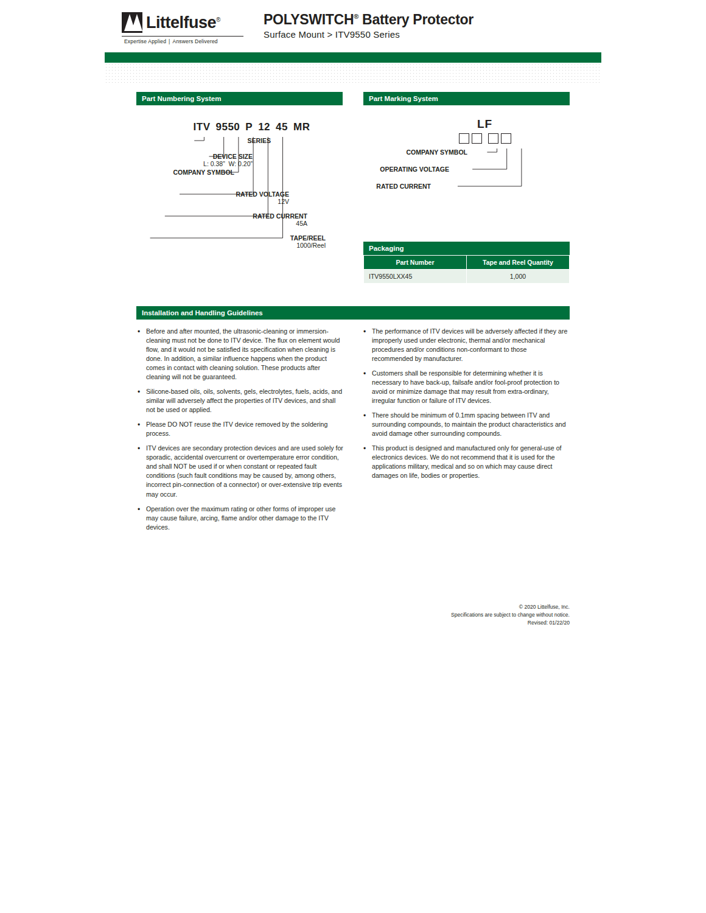Littelfuse®
Expertise Applied|Answers Delivered
POLYSWITCH® Battery Protector
Surface Mount > ITV9550 Series
Part Numbering System
ITV 9550 P 1245 MR
SERIES
DEVICE SIZEL: 0.38” W: 0.20”
COMPANY SYMBOL
RATED VOLTAGE12V
RATED CURRENT45A
TAPE/REEL1000/Reel
Part Marking System
LF
COMPANY SYMBOL
OPERATING VOLTAGE
RATED CURRENT
Packaging
| Part Number | Tape and Reel Quantity |
| --- | --- |
| ITV9550LXX45 | 1,000 |
Installation and Handling Guidelines
Before and after mounted, the ultrasonic-cleaning or immersion-cleaning must not be done to ITV device. The flux on element would flow, and it would not be satisfied its specification when cleaning is done. In addition, a similar influence happens when the product comes in contact with cleaning solution. These products after cleaning will not be guaranteed.
Silicone-based oils, oils, solvents, gels, electrolytes, fuels, acids, and similar will adversely affect the properties of ITV devices, and shall not be used or applied.
Please DO NOT reuse the ITV device removed by the soldering process.
ITV devices are secondary protection devices and are used solely for sporadic, accidental overcurrent or overtemperature error condition, and shall NOT be used if or when constant or repeated fault conditions (such fault conditions may be caused by, among others, incorrect pin-connection of a connector) or over-extensive trip events may occur.
Operation over the maximum rating or other forms of improper use may cause failure, arcing, flame and/or other damage to the ITV devices.
The performance of ITV devices will be adversely affected if they are improperly used under electronic, thermal and/or mechanical procedures and/or conditions non-conformant to those recommended by manufacturer.
Customers shall be responsible for determining whether it is necessary to have back-up, failsafe and/or fool-proof protection to avoid or minimize damage that may result from extra-ordinary, irregular function or failure of ITV devices.
There should be minimum of 0.1mm spacing between ITV and surrounding compounds, to maintain the product characteristics and avoid damage other surrounding compounds.
This product is designed and manufactured only for general-use of electronics devices. We do not recommend that it is used for the applications military, medical and so on which may cause direct damages on life, bodies or properties.
© 2020 Littelfuse, Inc.
Specifications are subject to change without notice.
Revised: 01/22/20